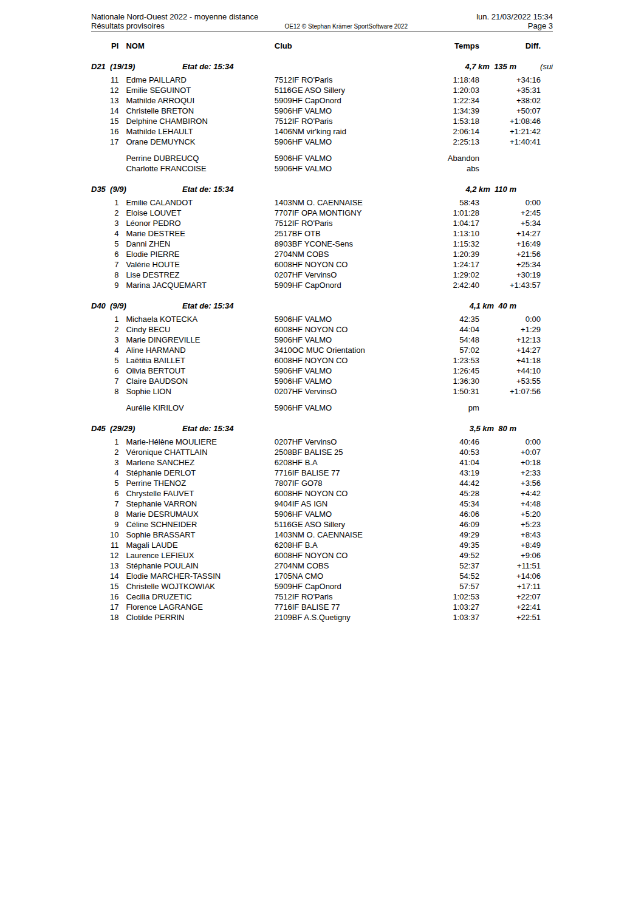Nationale Nord-Ouest 2022 - moyenne distance
lun. 21/03/2022 15:34
Résultats provisoires
OE12 © Stephan Krämer SportSoftware 2022
Page 3
| Pl | NOM | Club | Temps | Diff. |
D21 (19/19)
Etat de: 15:34
4,7 km 135 m
(sui
| 11 | Edme PAILLARD | 7512IF RO'Paris | 1:18:48 | +34:16 |
| 12 | Emilie SEGUINOT | 5116GE ASO Sillery | 1:20:03 | +35:31 |
| 13 | Mathilde ARROQUI | 5909HF CapOnord | 1:22:34 | +38:02 |
| 14 | Christelle BRETON | 5906HF VALMO | 1:34:39 | +50:07 |
| 15 | Delphine CHAMBIRON | 7512IF RO'Paris | 1:53:18 | +1:08:46 |
| 16 | Mathilde LEHAULT | 1406NM vir'king raid | 2:06:14 | +1:21:42 |
| 17 | Orane DEMUYNCK | 5906HF VALMO | 2:25:13 | +1:40:41 |
| | Perrine DUBREUCQ | 5906HF VALMO | Abandon | |
| | Charlotte FRANCOISE | 5906HF VALMO | abs | |
D35 (9/9)
Etat de: 15:34
4,2 km 110 m
| 1 | Emilie CALANDOT | 1403NM O. CAENNAISE | 58:43 | 0:00 |
| 2 | Eloise LOUVET | 7707IF OPA MONTIGNY | 1:01:28 | +2:45 |
| 3 | Léonor PEDRO | 7512IF RO'Paris | 1:04:17 | +5:34 |
| 4 | Marie DESTREE | 2517BF OTB | 1:13:10 | +14:27 |
| 5 | Danni ZHEN | 8903BF YCONE-Sens | 1:15:32 | +16:49 |
| 6 | Elodie PIERRE | 2704NM COBS | 1:20:39 | +21:56 |
| 7 | Valérie HOUTE | 6008HF NOYON CO | 1:24:17 | +25:34 |
| 8 | Lise DESTREZ | 0207HF VervinsO | 1:29:02 | +30:19 |
| 9 | Marina JACQUEMART | 5909HF CapOnord | 2:42:40 | +1:43:57 |
D40 (9/9)
Etat de: 15:34
4,1 km 40 m
| 1 | Michaela KOTECKA | 5906HF VALMO | 42:35 | 0:00 |
| 2 | Cindy BECU | 6008HF NOYON CO | 44:04 | +1:29 |
| 3 | Marie DINGREVILLE | 5906HF VALMO | 54:48 | +12:13 |
| 4 | Aline HARMAND | 3410OC MUC Orientation | 57:02 | +14:27 |
| 5 | Laëtitia BAILLET | 6008HF NOYON CO | 1:23:53 | +41:18 |
| 6 | Olivia BERTOUT | 5906HF VALMO | 1:26:45 | +44:10 |
| 7 | Claire BAUDSON | 5906HF VALMO | 1:36:30 | +53:55 |
| 8 | Sophie LION | 0207HF VervinsO | 1:50:31 | +1:07:56 |
| | Aurélie KIRILOV | 5906HF VALMO | pm | |
D45 (29/29)
Etat de: 15:34
3,5 km 80 m
| 1 | Marie-Hélène MOULIERE | 0207HF VervinsO | 40:46 | 0:00 |
| 2 | Véronique CHATTLAIN | 2508BF BALISE 25 | 40:53 | +0:07 |
| 3 | Marlene SANCHEZ | 6208HF B.A | 41:04 | +0:18 |
| 4 | Stéphanie DERLOT | 7716IF BALISE 77 | 43:19 | +2:33 |
| 5 | Perrine THENOZ | 7807IF GO78 | 44:42 | +3:56 |
| 6 | Chrystelle FAUVET | 6008HF NOYON CO | 45:28 | +4:42 |
| 7 | Stephanie VARRON | 9404IF AS IGN | 45:34 | +4:48 |
| 8 | Marie DESRUMAUX | 5906HF VALMO | 46:06 | +5:20 |
| 9 | Céline SCHNEIDER | 5116GE ASO Sillery | 46:09 | +5:23 |
| 10 | Sophie BRASSART | 1403NM O. CAENNAISE | 49:29 | +8:43 |
| 11 | Magali LAUDE | 6208HF B.A | 49:35 | +8:49 |
| 12 | Laurence LEFIEUX | 6008HF NOYON CO | 49:52 | +9:06 |
| 13 | Stéphanie POULAIN | 2704NM COBS | 52:37 | +11:51 |
| 14 | Elodie MARCHER-TASSIN | 1705NA CMO | 54:52 | +14:06 |
| 15 | Christelle WOJTKOWIAK | 5909HF CapOnord | 57:57 | +17:11 |
| 16 | Cecilia DRUZETIC | 7512IF RO'Paris | 1:02:53 | +22:07 |
| 17 | Florence LAGRANGE | 7716IF BALISE 77 | 1:03:27 | +22:41 |
| 18 | Clotilde PERRIN | 2109BF A.S.Quetigny | 1:03:37 | +22:51 |